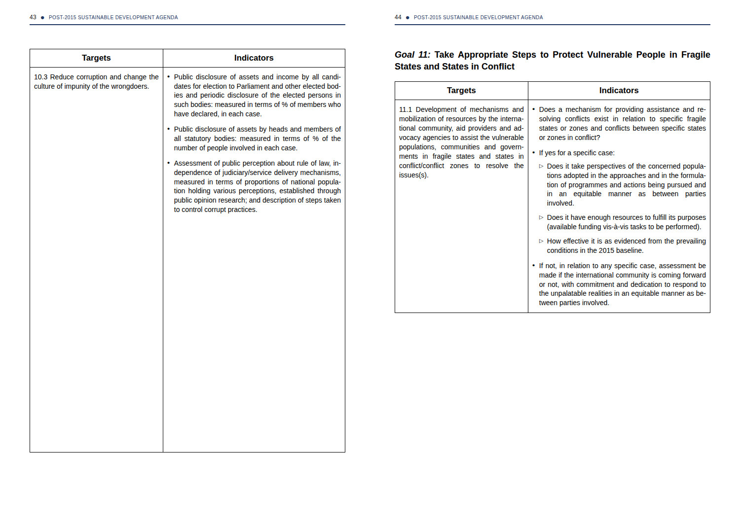43 ● Post-2015 Sustainable Development Agenda
| Targets | Indicators |
| --- | --- |
| 10.3 Reduce corruption and change the culture of impunity of the wrongdoers. | Public disclosure of assets and income by all candidates for election to Parliament and other elected bodies and periodic disclosure of the elected persons in such bodies: measured in terms of % of members who have declared, in each case. Public disclosure of assets by heads and members of all statutory bodies: measured in terms of % of the number of people involved in each case. Assessment of public perception about rule of law, independence of judiciary/service delivery mechanisms, measured in terms of proportions of national population holding various perceptions, established through public opinion research; and description of steps taken to control corrupt practices. |
44 ● Post-2015 Sustainable Development Agenda
Goal 11: Take Appropriate Steps to Protect Vulnerable People in Fragile States and States in Conflict
| Targets | Indicators |
| --- | --- |
| 11.1 Development of mechanisms and mobilization of resources by the international community, aid providers and advocacy agencies to assist the vulnerable populations, communities and governments in fragile states and states in conflict/conflict zones to resolve the issues(s). | Does a mechanism for providing assistance and resolving conflicts exist in relation to specific fragile states or zones and conflicts between specific states or zones in conflict? If yes for a specific case: Does it take perspectives of the concerned populations adopted in the approaches and in the formulation of programmes and actions being pursued and in an equitable manner as between parties involved. Does it have enough resources to fulfill its purposes (available funding vis-à-vis tasks to be performed). How effective it is as evidenced from the prevailing conditions in the 2015 baseline. If not, in relation to any specific case, assessment be made if the international community is coming forward or not, with commitment and dedication to respond to the unpalatable realities in an equitable manner as between parties involved. |